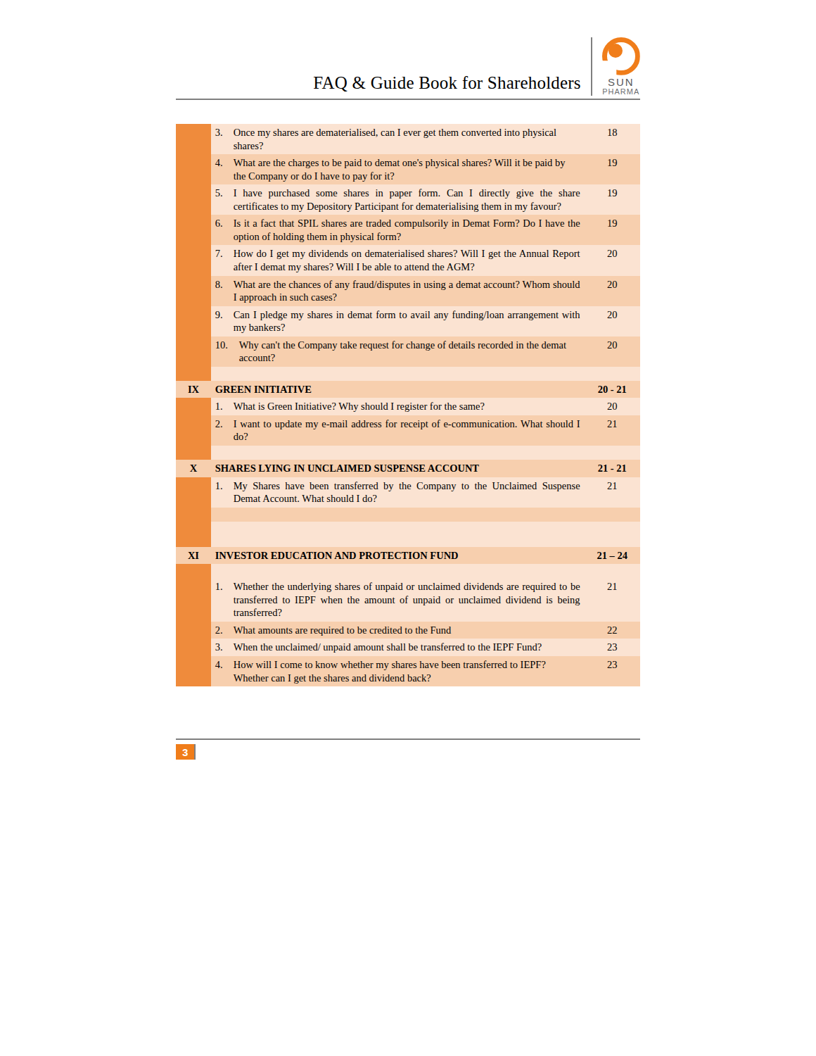FAQ & Guide Book for Shareholders
SUNPHARMA
| | 3. Once my shares are dematerialised, can I ever get them converted into physical shares? | 18 |
| | 4. What are the charges to be paid to demat one's physical shares? Will it be paid by the Company or do I have to pay for it? | 19 |
| | 5. I have purchased some shares in paper form. Can I directly give the share certificates to my Depository Participant for dematerialising them in my favour? | 19 |
| | 6. Is it a fact that SPIL shares are traded compulsorily in Demat Form? Do I have the option of holding them in physical form? | 19 |
| | 7. How do I get my dividends on dematerialised shares? Will I get the Annual Report after I demat my shares? Will I be able to attend the AGM? | 20 |
| | 8. What are the chances of any fraud/disputes in using a demat account? Whom should I approach in such cases? | 20 |
| | 9. Can I pledge my shares in demat form to avail any funding/loan arrangement with my bankers? | 20 |
| | 10. Why can't the Company take request for change of details recorded in the demat account? | 20 |
| IX | GREEN INITIATIVE | 20 - 21 |
| | 1. What is Green Initiative? Why should I register for the same? | 20 |
| | 2. I want to update my e-mail address for receipt of e-communication. What should I do? | 21 |
| X | SHARES LYING IN UNCLAIMED SUSPENSE ACCOUNT | 21 - 21 |
| | 1. My Shares have been transferred by the Company to the Unclaimed Suspense Demat Account. What should I do? | 21 |
| XI | INVESTOR EDUCATION AND PROTECTION FUND | 21 – 24 |
| | 1. Whether the underlying shares of unpaid or unclaimed dividends are required to be transferred to IEPF when the amount of unpaid or unclaimed dividend is being transferred? | 21 |
| | 2. What amounts are required to be credited to the Fund | 22 |
| | 3. When the unclaimed/ unpaid amount shall be transferred to the IEPF Fund? | 23 |
| | 4. How will I come to know whether my shares have been transferred to IEPF? Whether can I get the shares and dividend back? | 23 |
3